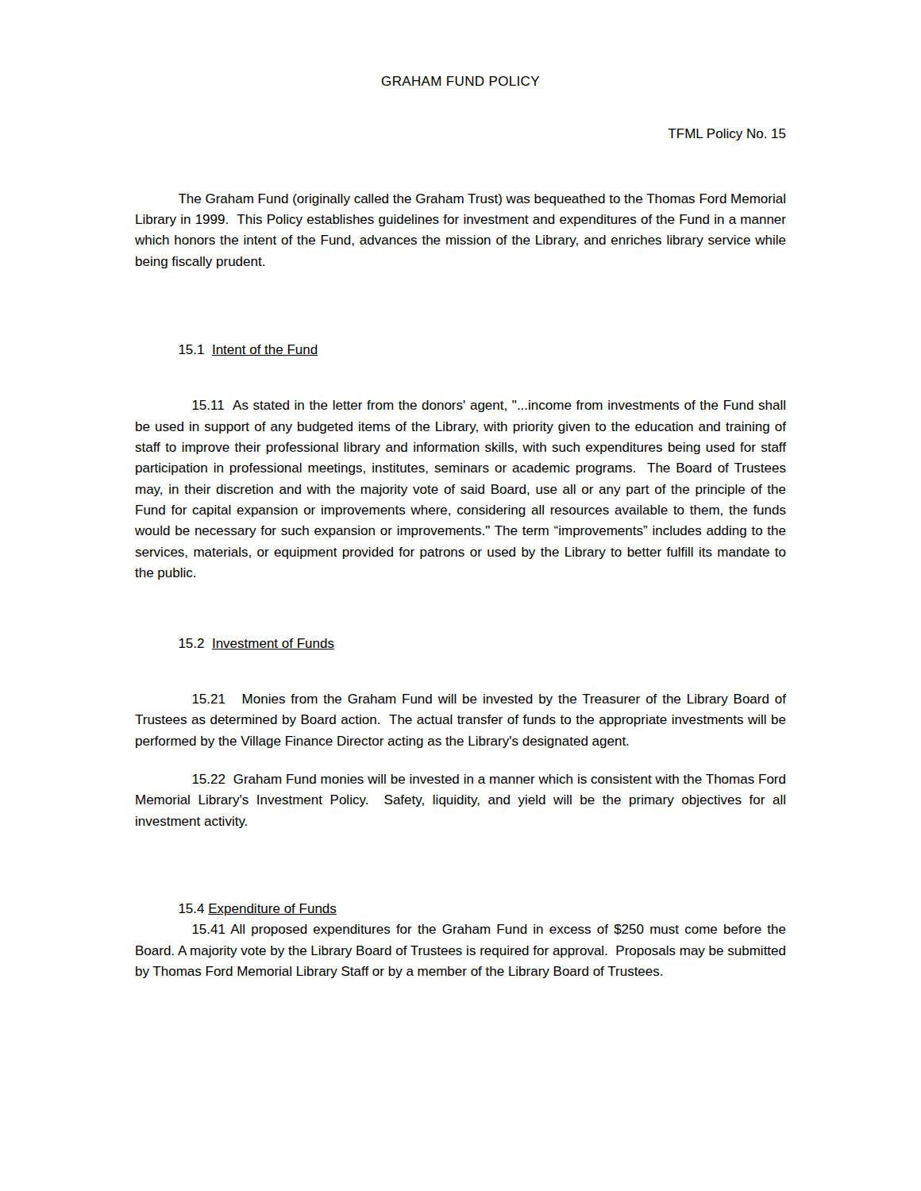GRAHAM FUND POLICY
TFML Policy No. 15
The Graham Fund (originally called the Graham Trust) was bequeathed to the Thomas Ford Memorial Library in 1999. This Policy establishes guidelines for investment and expenditures of the Fund in a manner which honors the intent of the Fund, advances the mission of the Library, and enriches library service while being fiscally prudent.
15.1 Intent of the Fund
15.11 As stated in the letter from the donors' agent, "...income from investments of the Fund shall be used in support of any budgeted items of the Library, with priority given to the education and training of staff to improve their professional library and information skills, with such expenditures being used for staff participation in professional meetings, institutes, seminars or academic programs. The Board of Trustees may, in their discretion and with the majority vote of said Board, use all or any part of the principle of the Fund for capital expansion or improvements where, considering all resources available to them, the funds would be necessary for such expansion or improvements." The term “improvements” includes adding to the services, materials, or equipment provided for patrons or used by the Library to better fulfill its mandate to the public.
15.2 Investment of Funds
15.21 Monies from the Graham Fund will be invested by the Treasurer of the Library Board of Trustees as determined by Board action. The actual transfer of funds to the appropriate investments will be performed by the Village Finance Director acting as the Library's designated agent.
15.22 Graham Fund monies will be invested in a manner which is consistent with the Thomas Ford Memorial Library's Investment Policy. Safety, liquidity, and yield will be the primary objectives for all investment activity.
15.4 Expenditure of Funds
15.41 All proposed expenditures for the Graham Fund in excess of $250 must come before the Board. A majority vote by the Library Board of Trustees is required for approval. Proposals may be submitted by Thomas Ford Memorial Library Staff or by a member of the Library Board of Trustees.